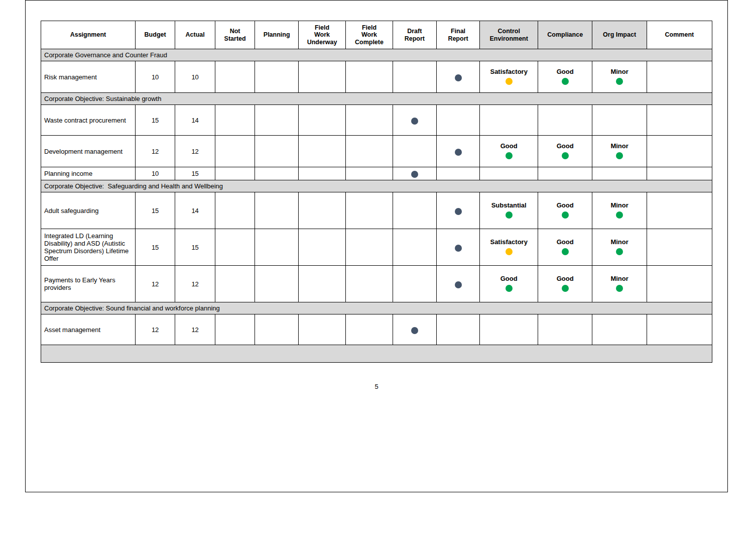| Assignment | Budget | Actual | Not Started | Planning | Field Work Underway | Field Work Complete | Draft Report | Final Report | Control Environment | Compliance | Org Impact | Comment |
| --- | --- | --- | --- | --- | --- | --- | --- | --- | --- | --- | --- | --- |
| Corporate Governance and Counter Fraud |
| Risk management | 10 | 10 | | | | | | | Satisfactory | Good | Minor | |
| Corporate Objective: Sustainable growth |
| Waste contract procurement | 15 | 14 | | | | | | | | | | |
| Development management | 12 | 12 | | | | | | | Good | Good | Minor | |
| Planning income | 10 | 15 | | | | | | | | | | |
| Corporate Objective: Safeguarding and Health and Wellbeing |
| Adult safeguarding | 15 | 14 | | | | | | | Substantial | Good | Minor | |
| Integrated LD (Learning Disability) and ASD (Autistic Spectrum Disorders) Lifetime Offer | 15 | 15 | | | | | | | Satisfactory | Good | Minor | |
| Payments to Early Years providers | 12 | 12 | | | | | | | Good | Good | Minor | |
| Corporate Objective: Sound financial and workforce planning |
| Asset management | 12 | 12 | | | | | | | | | | |
5